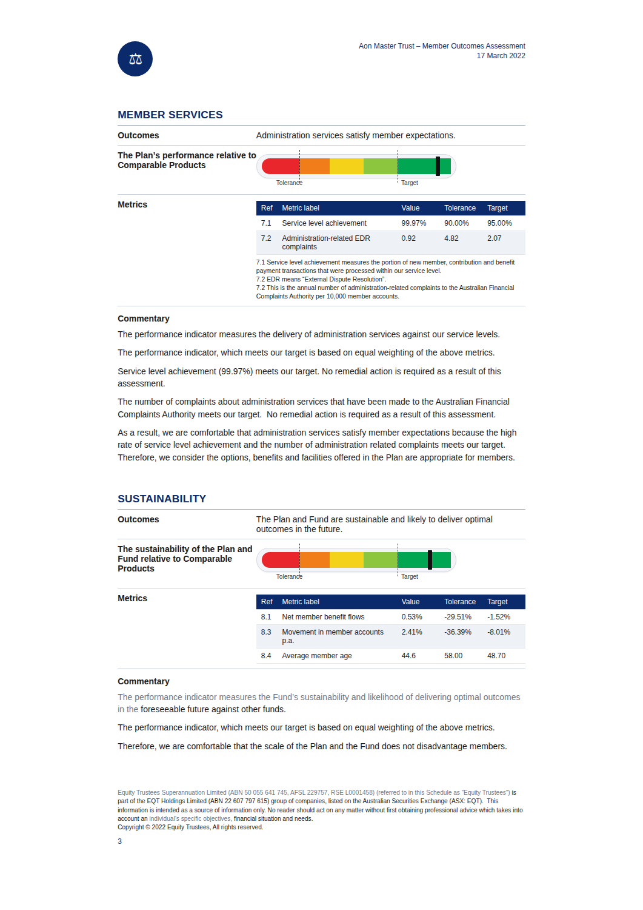⚖
Aon Master Trust – Member Outcomes Assessment
17 March 2022
MEMBER SERVICES
| Outcomes | Administration services satisfy member expectations. |
| The Planʼs performance relative to Comparable Products | Tolerance Target |
| Metrics | / Ref / Metric label / Value / Tolerance / Target / / --- / --- / --- / --- / --- / / 7.1 / Service level achievement / 99.97% / 90.00% / 95.00% / / 7.2 / Administration-related EDR complaints / 0.92 / 4.82 / 2.07 / 7.1 Service level achievement measures the portion of new member, contribution and benefit payment transactions that were processed within our service level. 7.2 EDR means “External Dispute Resolution”. 7.2 This is the annual number of administration-related complaints to the Australian Financial Complaints Authority per 10,000 member accounts. |
Commentary
The performance indicator measures the delivery of administration services against our service levels.
The performance indicator, which meets our target is based on equal weighting of the above metrics.
Service level achievement (99.97%) meets our target. No remedial action is required as a result of this assessment.
The number of complaints about administration services that have been made to the Australian Financial Complaints Authority meets our target. No remedial action is required as a result of this assessment.
As a result, we are comfortable that administration services satisfy member expectations because the high rate of service level achievement and the number of administration related complaints meets our target. Therefore, we consider the options, benefits and facilities offered in the Plan are appropriate for members.
SUSTAINABILITY
| Outcomes | The Plan and Fund are sustainable and likely to deliver optimal outcomes in the future. |
| The sustainability of the Plan and Fund relative to Comparable Products | Tolerance Target |
| Metrics | / Ref / Metric label / Value / Tolerance / Target / / --- / --- / --- / --- / --- / / 8.1 / Net member benefit flows / 0.53% / -29.51% / -1.52% / / 8.3 / Movement in member accounts p.a. / 2.41% / -36.39% / -8.01% / / 8.4 / Average member age / 44.6 / 58.00 / 48.70 / |
Commentary
The performance indicator measures the Fund’s sustainability and likelihood of delivering optimal outcomes in the foreseeable future against other funds.
The performance indicator, which meets our target is based on equal weighting of the above metrics.
Therefore, we are comfortable that the scale of the Plan and the Fund does not disadvantage members.
Equity Trustees Superannuation Limited (ABN 50 055 641 745, AFSL 229757, RSE L0001458) (referred to in this Schedule as “Equity Trustees”) is part of the EQT Holdings Limited (ABN 22 607 797 615) group of companies, listed on the Australian Securities Exchange (ASX: EQT). This information is intended as a source of information only. No reader should act on any matter without first obtaining professional advice which takes into account an individual’s specific objectives, financial situation and needs.
Copyright © 2022 Equity Trustees, All rights reserved.
3